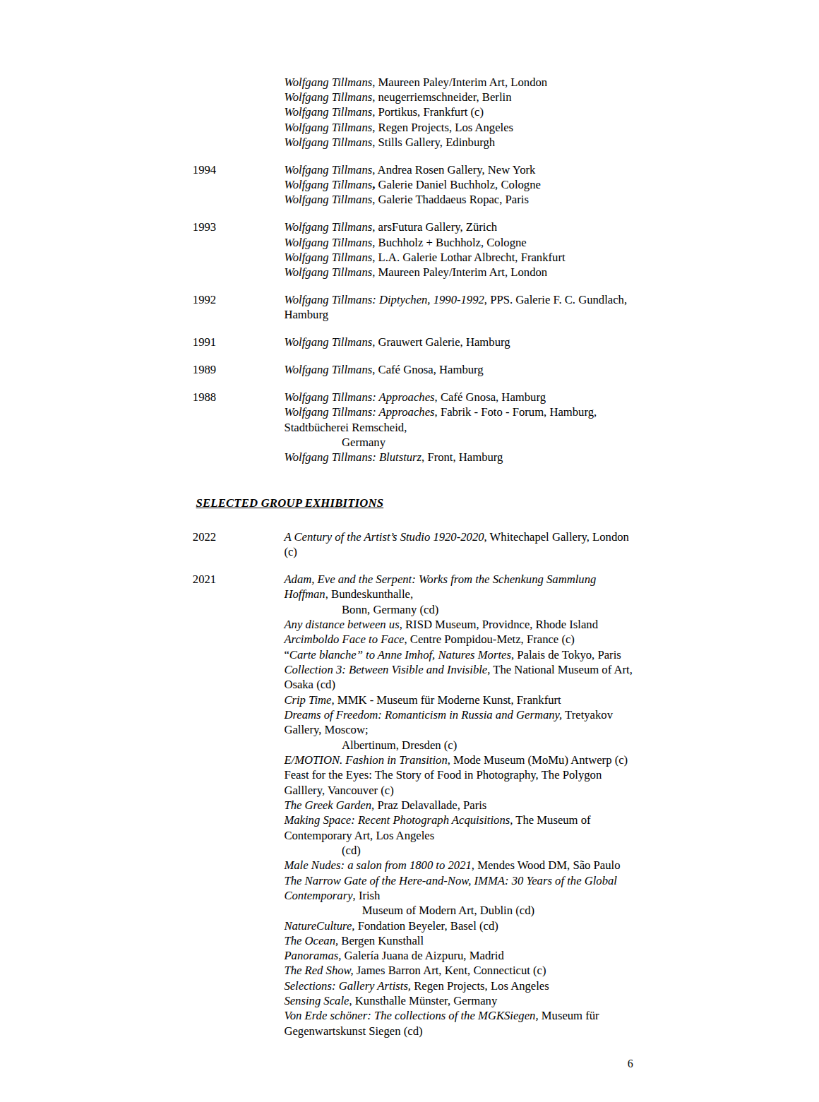Wolfgang Tillmans, Maureen Paley/Interim Art, London
Wolfgang Tillmans, neugerriemschneider, Berlin
Wolfgang Tillmans, Portikus, Frankfurt (c)
Wolfgang Tillmans, Regen Projects, Los Angeles
Wolfgang Tillmans, Stills Gallery, Edinburgh
1994
Wolfgang Tillmans, Andrea Rosen Gallery, New York
Wolfgang Tillmans, Galerie Daniel Buchholz, Cologne
Wolfgang Tillmans, Galerie Thaddaeus Ropac, Paris
1993
Wolfgang Tillmans, arsFutura Gallery, Zürich
Wolfgang Tillmans, Buchholz + Buchholz, Cologne
Wolfgang Tillmans, L.A. Galerie Lothar Albrecht, Frankfurt
Wolfgang Tillmans, Maureen Paley/Interim Art, London
1992
Wolfgang Tillmans: Diptychen, 1990-1992, PPS. Galerie F. C. Gundlach, Hamburg
1991
Wolfgang Tillmans, Grauwert Galerie, Hamburg
1989
Wolfgang Tillmans, Café Gnosa, Hamburg
1988
Wolfgang Tillmans: Approaches, Café Gnosa, Hamburg
Wolfgang Tillmans: Approaches, Fabrik - Foto - Forum, Hamburg, Stadtbücherei Remscheid, Germany
Wolfgang Tillmans: Blutsturz, Front, Hamburg
SELECTED GROUP EXHIBITIONS
2022
A Century of the Artist’s Studio 1920-2020, Whitechapel Gallery, London (c)
2021
Adam, Eve and the Serpent: Works from the Schenkung Sammlung Hoffman, Bundeskunthalle, Bonn, Germany (cd)
Any distance between us, RISD Museum, Providnce, Rhode Island
Arcimboldo Face to Face, Centre Pompidou-Metz, France (c)
“Carte blanche” to Anne Imhof, Natures Mortes, Palais de Tokyo, Paris
Collection 3: Between Visible and Invisible, The National Museum of Art, Osaka (cd)
Crip Time, MMK - Museum für Moderne Kunst, Frankfurt
Dreams of Freedom: Romanticism in Russia and Germany, Tretyakov Gallery, Moscow; Albertinum, Dresden (c)
E/MOTION. Fashion in Transition, Mode Museum (MoMu) Antwerp (c)
Feast for the Eyes: The Story of Food in Photography, The Polygon Galllery, Vancouver (c)
The Greek Garden, Praz Delavallade, Paris
Making Space: Recent Photograph Acquisitions, The Museum of Contemporary Art, Los Angeles (cd)
Male Nudes: a salon from 1800 to 2021, Mendes Wood DM, São Paulo
The Narrow Gate of the Here-and-Now, IMMA: 30 Years of the Global Contemporary, Irish Museum of Modern Art, Dublin (cd)
NatureCulture, Fondation Beyeler, Basel (cd)
The Ocean, Bergen Kunsthall
Panoramas, Galería Juana de Aizpuru, Madrid
The Red Show, James Barron Art, Kent, Connecticut (c)
Selections: Gallery Artists, Regen Projects, Los Angeles
Sensing Scale, Kunsthalle Münster, Germany
Von Erde schöner: The collections of the MGKSiegen, Museum für Gegenwartskunst Siegen (cd)
6